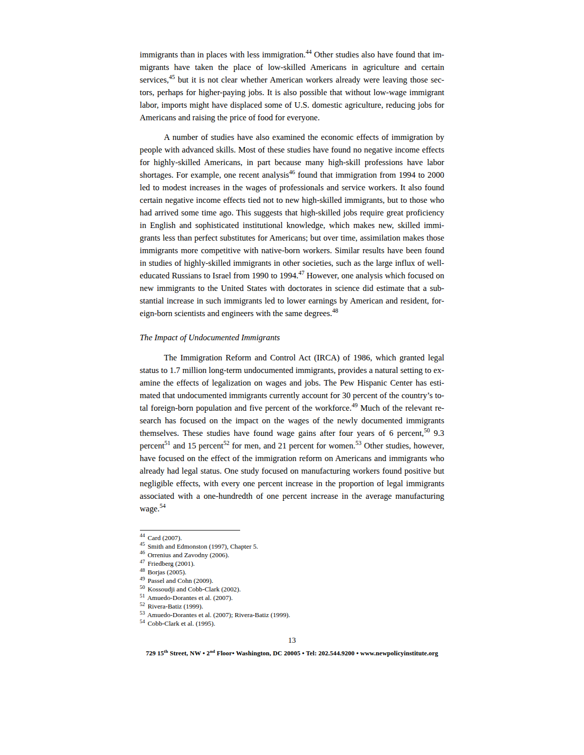immigrants than in places with less immigration.44 Other studies also have found that immigrants have taken the place of low-skilled Americans in agriculture and certain services,45 but it is not clear whether American workers already were leaving those sectors, perhaps for higher-paying jobs. It is also possible that without low-wage immigrant labor, imports might have displaced some of U.S. domestic agriculture, reducing jobs for Americans and raising the price of food for everyone.
A number of studies have also examined the economic effects of immigration by people with advanced skills. Most of these studies have found no negative income effects for highly-skilled Americans, in part because many high-skill professions have labor shortages. For example, one recent analysis46 found that immigration from 1994 to 2000 led to modest increases in the wages of professionals and service workers. It also found certain negative income effects tied not to new high-skilled immigrants, but to those who had arrived some time ago. This suggests that high-skilled jobs require great proficiency in English and sophisticated institutional knowledge, which makes new, skilled immigrants less than perfect substitutes for Americans; but over time, assimilation makes those immigrants more competitive with native-born workers. Similar results have been found in studies of highly-skilled immigrants in other societies, such as the large influx of well-educated Russians to Israel from 1990 to 1994.47 However, one analysis which focused on new immigrants to the United States with doctorates in science did estimate that a substantial increase in such immigrants led to lower earnings by American and resident, foreign-born scientists and engineers with the same degrees.48
The Impact of Undocumented Immigrants
The Immigration Reform and Control Act (IRCA) of 1986, which granted legal status to 1.7 million long-term undocumented immigrants, provides a natural setting to examine the effects of legalization on wages and jobs. The Pew Hispanic Center has estimated that undocumented immigrants currently account for 30 percent of the country’s total foreign-born population and five percent of the workforce.49 Much of the relevant research has focused on the impact on the wages of the newly documented immigrants themselves. These studies have found wage gains after four years of 6 percent,50 9.3 percent51 and 15 percent52 for men, and 21 percent for women.53 Other studies, however, have focused on the effect of the immigration reform on Americans and immigrants who already had legal status. One study focused on manufacturing workers found positive but negligible effects, with every one percent increase in the proportion of legal immigrants associated with a one-hundredth of one percent increase in the average manufacturing wage.54
44 Card (2007).
45 Smith and Edmonston (1997), Chapter 5.
46 Orrenius and Zavodny (2006).
47 Friedberg (2001).
48 Borjas (2005).
49 Passel and Cohn (2009).
50 Kossoudji and Cobb-Clark (2002).
51 Amuedo-Dorantes et al. (2007).
52 Rivera-Batiz (1999).
53 Amuedo-Dorantes et al. (2007); Rivera-Batiz (1999).
54 Cobb-Clark et al. (1995).
13
729 15th Street, NW • 2nd Floor• Washington, DC 20005 • Tel: 202.544.9200 • www.newpolicyinstitute.org